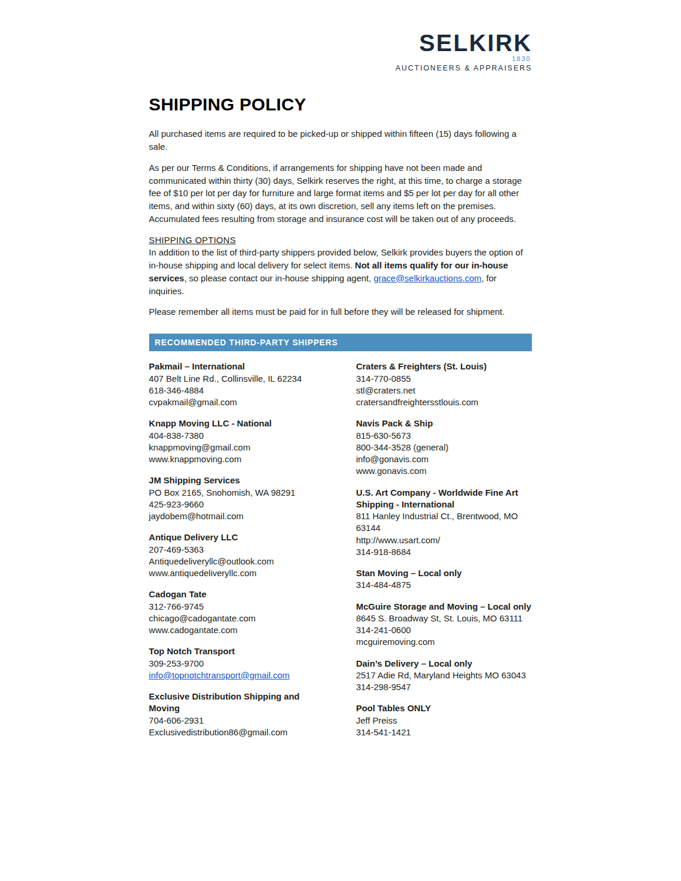SELKIRK 1830 AUCTIONEERS & APPRAISERS
SHIPPING POLICY
All purchased items are required to be picked-up or shipped within fifteen (15) days following a sale.
As per our Terms & Conditions, if arrangements for shipping have not been made and communicated within thirty (30) days, Selkirk reserves the right, at this time, to charge a storage fee of $10 per lot per day for furniture and large format items and $5 per lot per day for all other items, and within sixty (60) days, at its own discretion, sell any items left on the premises. Accumulated fees resulting from storage and insurance cost will be taken out of any proceeds.
SHIPPING OPTIONS
In addition to the list of third-party shippers provided below, Selkirk provides buyers the option of in-house shipping and local delivery for select items. Not all items qualify for our in-house services, so please contact our in-house shipping agent, grace@selkirkauctions.com, for inquiries.
Please remember all items must be paid for in full before they will be released for shipment.
RECOMMENDED THIRD-PARTY SHIPPERS
Pakmail – International
407 Belt Line Rd., Collinsville, IL 62234
618-346-4884
cvpakmail@gmail.com
Knapp Moving LLC - National
404-838-7380
knappmoving@gmail.com
www.knappmoving.com
JM Shipping Services
PO Box 2165, Snohomish, WA 98291
425-923-9660
jaydobem@hotmail.com
Antique Delivery LLC
207-469-5363
Antiquedeliveryllc@outlook.com
www.antiquedeliveryllc.com
Cadogan Tate
312-766-9745
chicago@cadogantate.com
www.cadogantate.com
Top Notch Transport
309-253-9700
info@topnotchtransport@gmail.com
Exclusive Distribution Shipping and Moving
704-606-2931
Exclusivedistribution86@gmail.com
Craters & Freighters (St. Louis)
314-770-0855
stl@craters.net
cratersandfreightersstlouis.com
Navis Pack & Ship
815-630-5673
800-344-3528 (general)
info@gonavis.com
www.gonavis.com
U.S. Art Company - Worldwide Fine Art Shipping - International
811 Hanley Industrial Ct., Brentwood, MO 63144
http://www.usart.com/
314-918-8684
Stan Moving – Local only
314-484-4875
McGuire Storage and Moving – Local only
8645 S. Broadway St, St. Louis, MO 63111
314-241-0600
mcguiremoving.com
Dain’s Delivery – Local only
2517 Adie Rd, Maryland Heights MO 63043
314-298-9547
Pool Tables ONLY
Jeff Preiss
314-541-1421